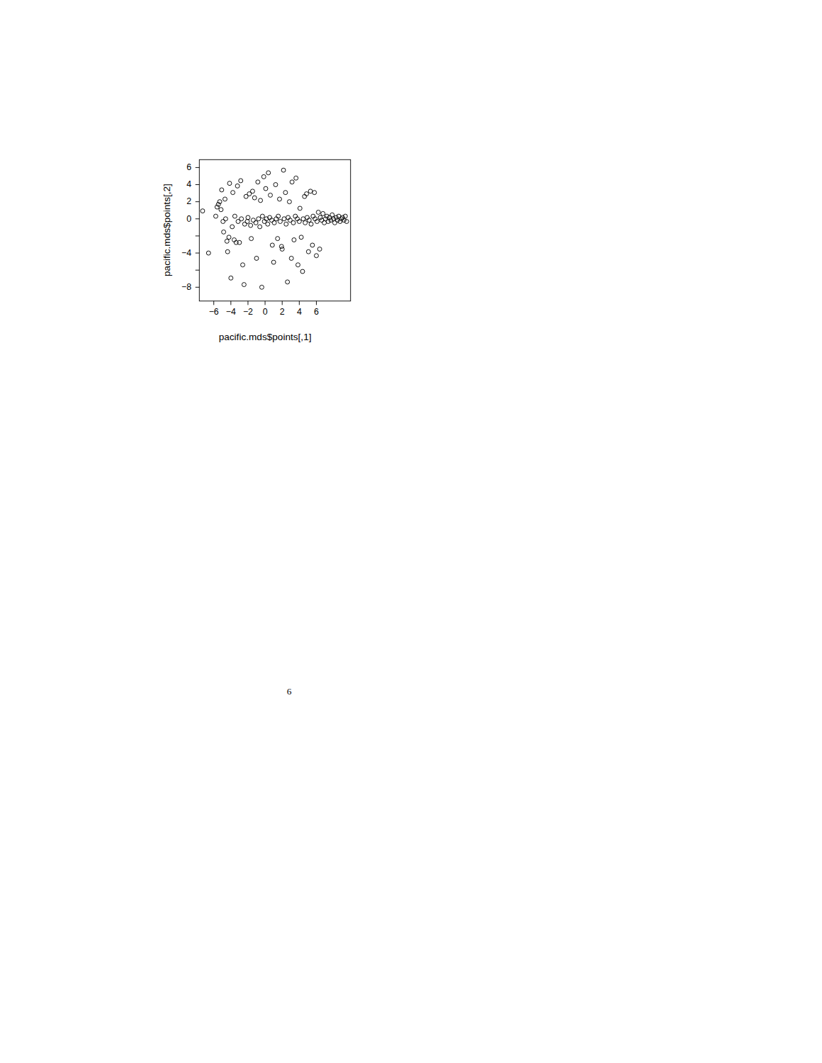6 4 2 0 −4 −8 −6 −4 −2 0 2 4 6 pacific.mds$points[,1] pacific.mds$points[,2]
6